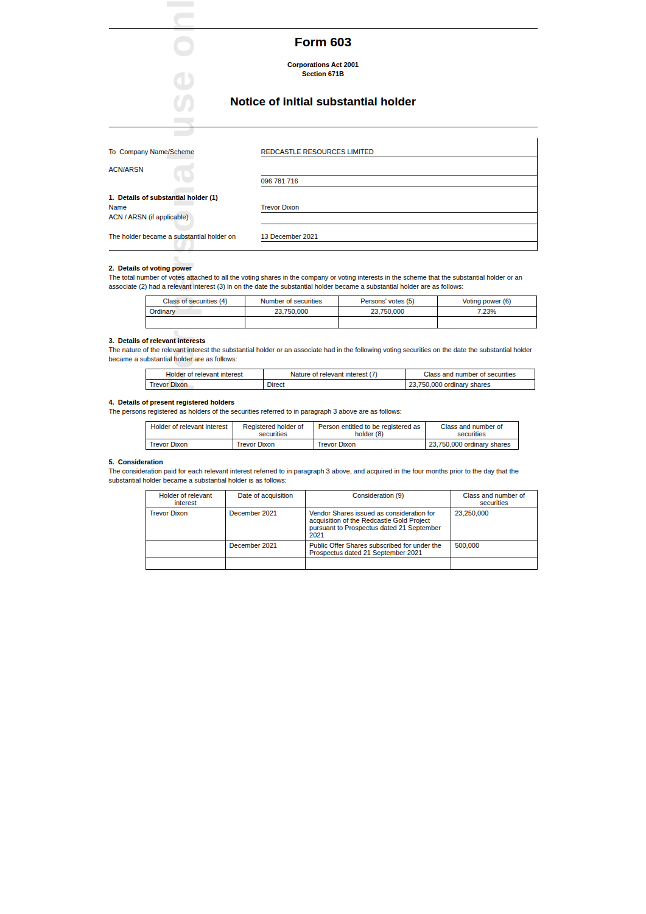For personal use only
Form 603
Corporations Act 2001
Section 671B
Notice of initial substantial holder
| To Company Name/Scheme | REDCASTLE RESOURCES LIMITED |
| ACN/ARSN | |
| | 096 781 716 |
| 1. Details of substantial holder (1) | |
| Name | Trevor Dixon |
| ACN / ARSN (if applicable) | |
| The holder became a substantial holder on | 13 December 2021 |
2. Details of voting power
The total number of votes attached to all the voting shares in the company or voting interests in the scheme that the substantial holder or an associate (2) had a relevant interest (3) in on the date the substantial holder became a substantial holder are as follows:
| Class of securities (4) | Number of securities | Persons' votes (5) | Voting power (6) |
| --- | --- | --- | --- |
| Ordinary | 23,750,000 | 23,750,000 | 7.23% |
3. Details of relevant interests
The nature of the relevant interest the substantial holder or an associate had in the following voting securities on the date the substantial holder became a substantial holder are as follows:
| Holder of relevant interest | Nature of relevant interest (7) | Class and number of securities |
| --- | --- | --- |
| Trevor Dixon | Direct | 23,750,000 ordinary shares |
4. Details of present registered holders
The persons registered as holders of the securities referred to in paragraph 3 above are as follows:
| Holder of relevant interest | Registered holder of securities | Person entitled to be registered as holder (8) | Class and number of securities |
| --- | --- | --- | --- |
| Trevor Dixon | Trevor Dixon | Trevor Dixon | 23,750,000 ordinary shares |
5. Consideration
The consideration paid for each relevant interest referred to in paragraph 3 above, and acquired in the four months prior to the day that the substantial holder became a substantial holder is as follows:
| Holder of relevant interest | Date of acquisition | Consideration (9) | Class and number of securities |
| --- | --- | --- | --- |
| Trevor Dixon | December 2021 | Vendor Shares issued as consideration for acquisition of the Redcastle Gold Project pursuant to Prospectus dated 21 September 2021 | 23,250,000 |
| | December 2021 | Public Offer Shares subscribed for under the Prospectus dated 21 September 2021 | 500,000 |